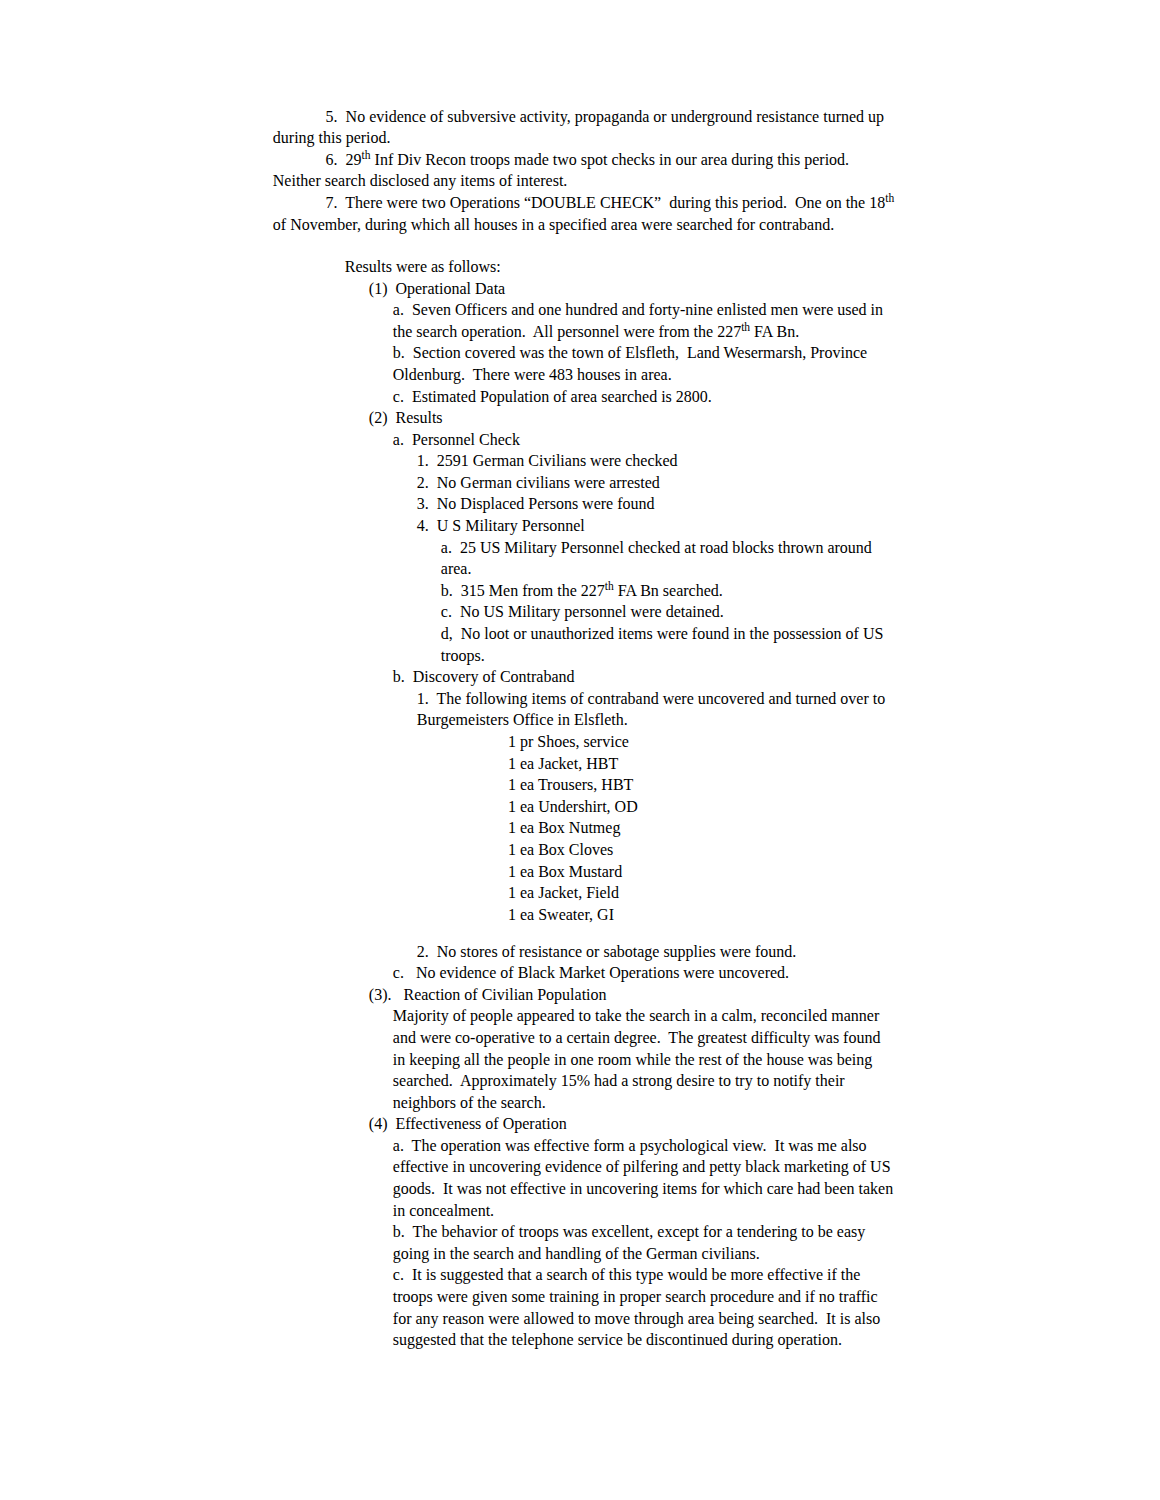5. No evidence of subversive activity, propaganda or underground resistance turned up during this period.
6. 29th Inf Div Recon troops made two spot checks in our area during this period. Neither search disclosed any items of interest.
7. There were two Operations “DOUBLE CHECK” during this period. One on the 18th of November, during which all houses in a specified area were searched for contraband.
Results were as follows:
(1) Operational Data
a. Seven Officers and one hundred and forty-nine enlisted men were used in the search operation. All personnel were from the 227th FA Bn.
b. Section covered was the town of Elsfleth, Land Wesermarsh, Province Oldenburg. There were 483 houses in area.
c. Estimated Population of area searched is 2800.
(2) Results
a. Personnel Check
1. 2591 German Civilians were checked
2. No German civilians were arrested
3. No Displaced Persons were found
4. U S Military Personnel
a. 25 US Military Personnel checked at road blocks thrown around area.
b. 315 Men from the 227th FA Bn searched.
c. No US Military personnel were detained.
d, No loot or unauthorized items were found in the possession of US troops.
b. Discovery of Contraband
1. The following items of contraband were uncovered and turned over to Burgemeisters Office in Elsfleth.
1 pr Shoes, service
1 ea Jacket, HBT
1 ea Trousers, HBT
1 ea Undershirt, OD
1 ea Box Nutmeg
1 ea Box Cloves
1 ea Box Mustard
1 ea Jacket, Field
1 ea Sweater, GI
2. No stores of resistance or sabotage supplies were found.
c. No evidence of Black Market Operations were uncovered.
(3). Reaction of Civilian Population
Majority of people appeared to take the search in a calm, reconciled manner and were co-operative to a certain degree. The greatest difficulty was found in keeping all the people in one room while the rest of the house was being searched. Approximately 15% had a strong desire to try to notify their neighbors of the search.
(4) Effectiveness of Operation
a. The operation was effective form a psychological view. It was me also effective in uncovering evidence of pilfering and petty black marketing of US goods. It was not effective in uncovering items for which care had been taken in concealment.
b. The behavior of troops was excellent, except for a tendering to be easy going in the search and handling of the German civilians.
c. It is suggested that a search of this type would be more effective if the troops were given some training in proper search procedure and if no traffic for any reason were allowed to move through area being searched. It is also suggested that the telephone service be discontinued during operation.